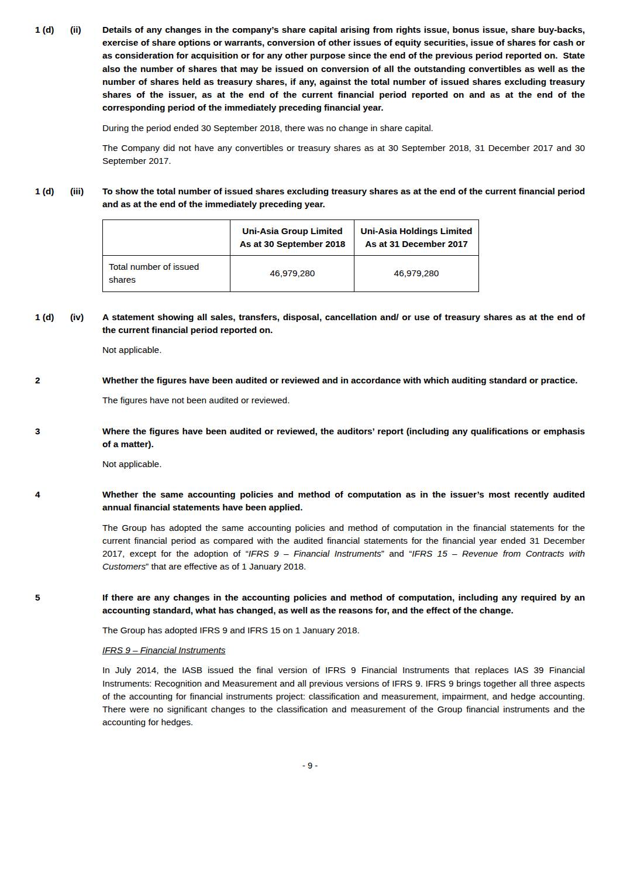1 (d)
(ii)
Details of any changes in the company’s share capital arising from rights issue, bonus issue, share buy-backs, exercise of share options or warrants, conversion of other issues of equity securities, issue of shares for cash or as consideration for acquisition or for any other purpose since the end of the previous period reported on. State also the number of shares that may be issued on conversion of all the outstanding convertibles as well as the number of shares held as treasury shares, if any, against the total number of issued shares excluding treasury shares of the issuer, as at the end of the current financial period reported on and as at the end of the corresponding period of the immediately preceding financial year.
During the period ended 30 September 2018, there was no change in share capital.
The Company did not have any convertibles or treasury shares as at 30 September 2018, 31 December 2017 and 30 September 2017.
1 (d)
(iii)
To show the total number of issued shares excluding treasury shares as at the end of the current financial period and as at the end of the immediately preceding year.
| | Uni-Asia Group Limited As at 30 September 2018 | Uni-Asia Holdings Limited As at 31 December 2017 |
| --- | --- | --- |
| Total number of issued shares | 46,979,280 | 46,979,280 |
1 (d)
(iv)
A statement showing all sales, transfers, disposal, cancellation and/ or use of treasury shares as at the end of the current financial period reported on.
Not applicable.
2
Whether the figures have been audited or reviewed and in accordance with which auditing standard or practice.
The figures have not been audited or reviewed.
3
Where the figures have been audited or reviewed, the auditors’ report (including any qualifications or emphasis of a matter).
Not applicable.
4
Whether the same accounting policies and method of computation as in the issuer’s most recently audited annual financial statements have been applied.
The Group has adopted the same accounting policies and method of computation in the financial statements for the current financial period as compared with the audited financial statements for the financial year ended 31 December 2017, except for the adoption of “IFRS 9 – Financial Instruments” and “IFRS 15 – Revenue from Contracts with Customers” that are effective as of 1 January 2018.
5
If there are any changes in the accounting policies and method of computation, including any required by an accounting standard, what has changed, as well as the reasons for, and the effect of the change.
The Group has adopted IFRS 9 and IFRS 15 on 1 January 2018.
IFRS 9 – Financial Instruments
In July 2014, the IASB issued the final version of IFRS 9 Financial Instruments that replaces IAS 39 Financial Instruments: Recognition and Measurement and all previous versions of IFRS 9. IFRS 9 brings together all three aspects of the accounting for financial instruments project: classification and measurement, impairment, and hedge accounting. There were no significant changes to the classification and measurement of the Group financial instruments and the accounting for hedges.
- 9 -